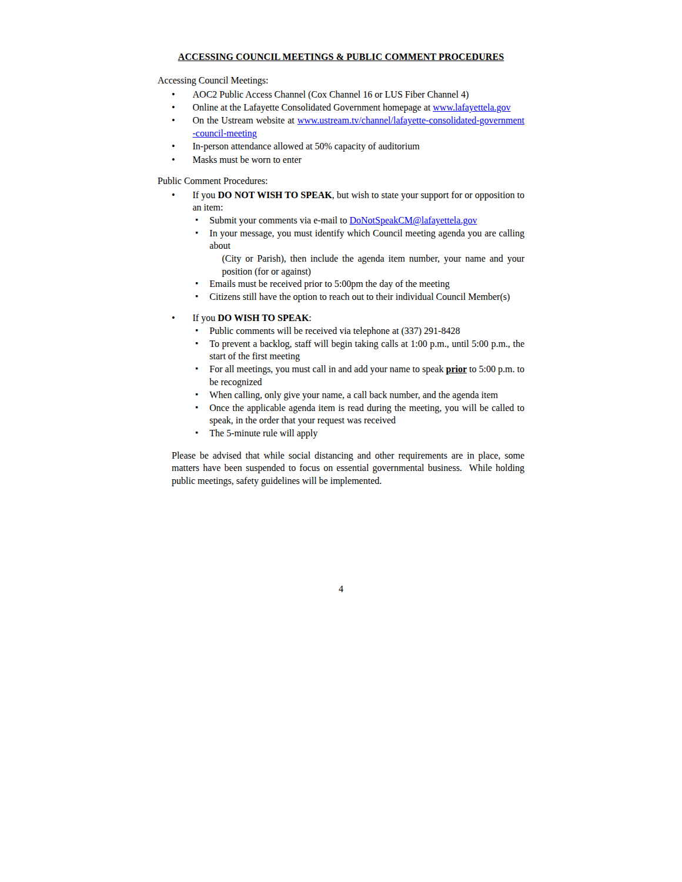ACCESSING COUNCIL MEETINGS & PUBLIC COMMENT PROCEDURES
Accessing Council Meetings:
AOC2 Public Access Channel (Cox Channel 16 or LUS Fiber Channel 4)
Online at the Lafayette Consolidated Government homepage at www.lafayettela.gov
On the Ustream website at www.ustream.tv/channel/lafayette-consolidated-government-council-meeting
In-person attendance allowed at 50% capacity of auditorium
Masks must be worn to enter
Public Comment Procedures:
If you DO NOT WISH TO SPEAK, but wish to state your support for or opposition to an item:
Submit your comments via e-mail to DoNotSpeakCM@lafayettela.gov
In your message, you must identify which Council meeting agenda you are calling about
(City or Parish), then include the agenda item number, your name and your position (for or against)
Emails must be received prior to 5:00pm the day of the meeting
Citizens still have the option to reach out to their individual Council Member(s)
If you DO WISH TO SPEAK:
Public comments will be received via telephone at (337) 291-8428
To prevent a backlog, staff will begin taking calls at 1:00 p.m., until 5:00 p.m., the start of the first meeting
For all meetings, you must call in and add your name to speak prior to 5:00 p.m. to be recognized
When calling, only give your name, a call back number, and the agenda item
Once the applicable agenda item is read during the meeting, you will be called to speak, in the order that your request was received
The 5-minute rule will apply
Please be advised that while social distancing and other requirements are in place, some matters have been suspended to focus on essential governmental business. While holding public meetings, safety guidelines will be implemented.
4